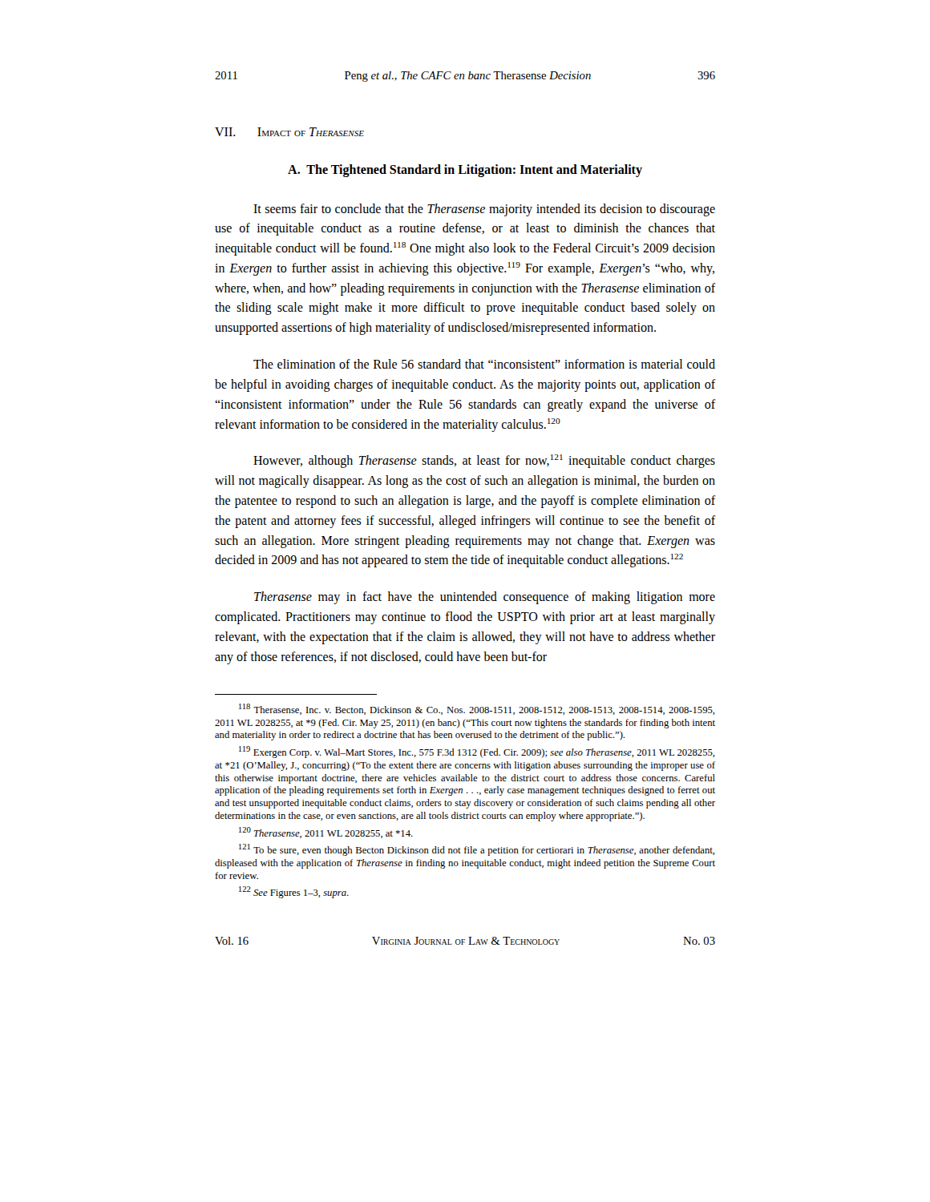2011
Peng et al., The CAFC en banc Therasense Decision
396
VII. Impact of Therasense
A. The Tightened Standard in Litigation: Intent and Materiality
It seems fair to conclude that the Therasense majority intended its decision to discourage use of inequitable conduct as a routine defense, or at least to diminish the chances that inequitable conduct will be found.118 One might also look to the Federal Circuit’s 2009 decision in Exergen to further assist in achieving this objective.119 For example, Exergen’s “who, why, where, when, and how” pleading requirements in conjunction with the Therasense elimination of the sliding scale might make it more difficult to prove inequitable conduct based solely on unsupported assertions of high materiality of undisclosed/misrepresented information.
The elimination of the Rule 56 standard that “inconsistent” information is material could be helpful in avoiding charges of inequitable conduct. As the majority points out, application of “inconsistent information” under the Rule 56 standards can greatly expand the universe of relevant information to be considered in the materiality calculus.120
However, although Therasense stands, at least for now,121 inequitable conduct charges will not magically disappear. As long as the cost of such an allegation is minimal, the burden on the patentee to respond to such an allegation is large, and the payoff is complete elimination of the patent and attorney fees if successful, alleged infringers will continue to see the benefit of such an allegation. More stringent pleading requirements may not change that. Exergen was decided in 2009 and has not appeared to stem the tide of inequitable conduct allegations.122
Therasense may in fact have the unintended consequence of making litigation more complicated. Practitioners may continue to flood the USPTO with prior art at least marginally relevant, with the expectation that if the claim is allowed, they will not have to address whether any of those references, if not disclosed, could have been but-for
118 Therasense, Inc. v. Becton, Dickinson & Co., Nos. 2008-1511, 2008-1512, 2008-1513, 2008-1514, 2008-1595, 2011 WL 2028255, at *9 (Fed. Cir. May 25, 2011) (en banc) (“This court now tightens the standards for finding both intent and materiality in order to redirect a doctrine that has been overused to the detriment of the public.”).
119 Exergen Corp. v. Wal–Mart Stores, Inc., 575 F.3d 1312 (Fed. Cir. 2009); see also Therasense, 2011 WL 2028255, at *21 (O’Malley, J., concurring) (“To the extent there are concerns with litigation abuses surrounding the improper use of this otherwise important doctrine, there are vehicles available to the district court to address those concerns. Careful application of the pleading requirements set forth in Exergen . . ., early case management techniques designed to ferret out and test unsupported inequitable conduct claims, orders to stay discovery or consideration of such claims pending all other determinations in the case, or even sanctions, are all tools district courts can employ where appropriate.”).
120 Therasense, 2011 WL 2028255, at *14.
121 To be sure, even though Becton Dickinson did not file a petition for certiorari in Therasense, another defendant, displeased with the application of Therasense in finding no inequitable conduct, might indeed petition the Supreme Court for review.
122 See Figures 1–3, supra.
Vol. 16
Virginia Journal of Law & Technology
No. 03